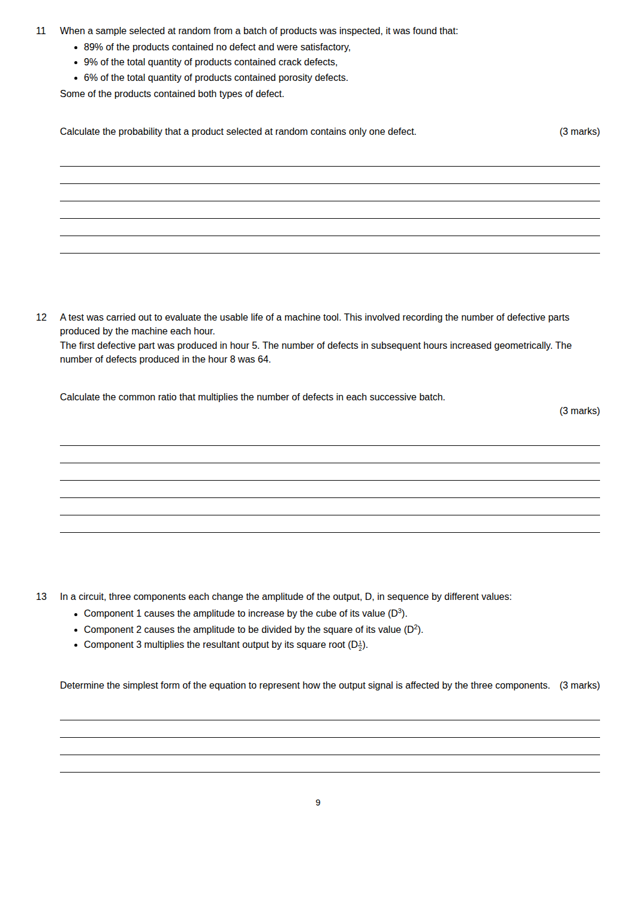11
When a sample selected at random from a batch of products was inspected, it was found that:
89% of the products contained no defect and were satisfactory,
9% of the total quantity of products contained crack defects,
6% of the total quantity of products contained porosity defects.
Some of the products contained both types of defect.
Calculate the probability that a product selected at random contains only one defect. (3 marks)
12
A test was carried out to evaluate the usable life of a machine tool. This involved recording the number of defective parts produced by the machine each hour.
The first defective part was produced in hour 5. The number of defects in subsequent hours increased geometrically. The number of defects produced in the hour 8 was 64.
Calculate the common ratio that multiplies the number of defects in each successive batch.
(3 marks)
13
In a circuit, three components each change the amplitude of the output, D, in sequence by different values:
Component 1 causes the amplitude to increase by the cube of its value (D3).
Component 2 causes the amplitude to be divided by the square of its value (D2).
Component 3 multiplies the resultant output by its square root (D12).
Determine the simplest form of the equation to represent how the output signal is affected by the three components. (3 marks)
9